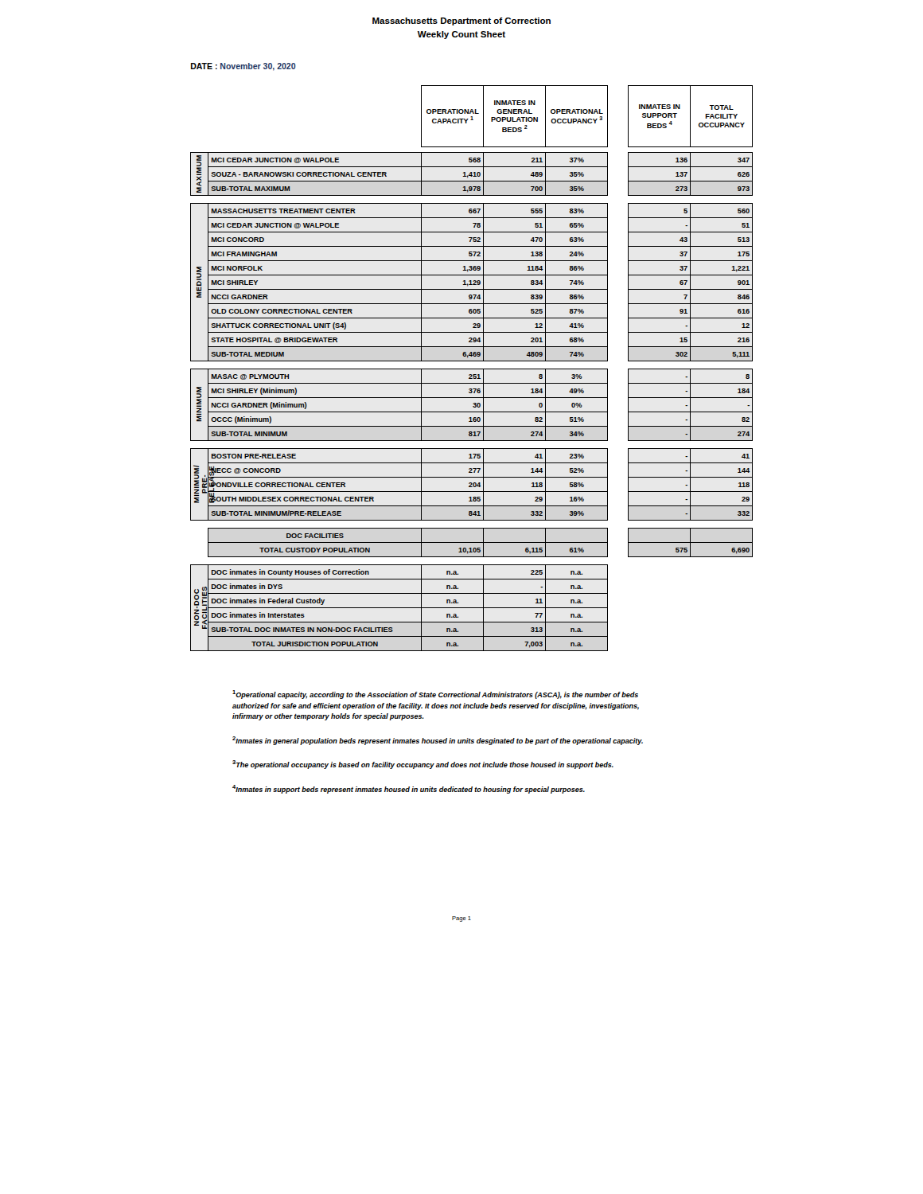Massachusetts Department of Correction
Weekly Count Sheet
DATE : November 30, 2020
| | | OPERATIONAL CAPACITY 1 | INMATES IN GENERAL POPULATION BEDS 2 | OPERATIONAL OCCUPANCY 3 | | INMATES IN SUPPORT BEDS 4 | TOTAL FACILITY OCCUPANCY |
| MAXIMUM | MCI CEDAR JUNCTION @ WALPOLE | 568 | 211 | 37% | | 136 | 347 |
| SOUZA - BARANOWSKI CORRECTIONAL CENTER | 1,410 | 489 | 35% | | 137 | 626 |
| SUB-TOTAL MAXIMUM | 1,978 | 700 | 35% | | 273 | 973 |
| MEDIUM | MASSACHUSETTS TREATMENT CENTER | 667 | 555 | 83% | | 5 | 560 |
| MCI CEDAR JUNCTION @ WALPOLE | 78 | 51 | 65% | | - | 51 |
| MCI CONCORD | 752 | 470 | 63% | | 43 | 513 |
| MCI FRAMINGHAM | 572 | 138 | 24% | | 37 | 175 |
| MCI NORFOLK | 1,369 | 1184 | 86% | | 37 | 1,221 |
| MCI SHIRLEY | 1,129 | 834 | 74% | | 67 | 901 |
| NCCI GARDNER | 974 | 839 | 86% | | 7 | 846 |
| OLD COLONY CORRECTIONAL CENTER | 605 | 525 | 87% | | 91 | 616 |
| SHATTUCK CORRECTIONAL UNIT (S4) | 29 | 12 | 41% | | - | 12 |
| STATE HOSPITAL @ BRIDGEWATER | 294 | 201 | 68% | | 15 | 216 |
| SUB-TOTAL MEDIUM | 6,469 | 4809 | 74% | | 302 | 5,111 |
| MINIMUM | MASAC @ PLYMOUTH | 251 | 8 | 3% | | - | 8 |
| MCI SHIRLEY (Minimum) | 376 | 184 | 49% | | - | 184 |
| NCCI GARDNER (Minimum) | 30 | 0 | 0% | | - | - |
| OCCC (Minimum) | 160 | 82 | 51% | | - | 82 |
| SUB-TOTAL MINIMUM | 817 | 274 | 34% | | - | 274 |
| MINIMUM/ PRE- RELEASE | BOSTON PRE-RELEASE | 175 | 41 | 23% | | - | 41 |
| NECC @ CONCORD | 277 | 144 | 52% | | - | 144 |
| PONDVILLE CORRECTIONAL CENTER | 204 | 118 | 58% | | - | 118 |
| SOUTH MIDDLESEX CORRECTIONAL CENTER | 185 | 29 | 16% | | - | 29 |
| SUB-TOTAL MINIMUM/PRE-RELEASE | 841 | 332 | 39% | | - | 332 |
| | DOC FACILITIES | | | | | | |
| | TOTAL CUSTODY POPULATION | 10,105 | 6,115 | 61% | | 575 | 6,690 |
| NON-DOC FACILITIES | DOC inmates in County Houses of Correction | n.a. | 225 | n.a. | | | |
| DOC inmates in DYS | n.a. | - | n.a. | | | |
| DOC inmates in Federal Custody | n.a. | 11 | n.a. | | | |
| DOC inmates in Interstates | n.a. | 77 | n.a. | | | |
| SUB-TOTAL DOC INMATES IN NON-DOC FACILITIES | n.a. | 313 | n.a. | | | |
| TOTAL JURISDICTION POPULATION | n.a. | 7,003 | n.a. | | | |
1Operational capacity, according to the Association of State Correctional Administrators (ASCA), is the number of beds authorized for safe and efficient operation of the facility. It does not include beds reserved for discipline, investigations, infirmary or other temporary holds for special purposes.
2Inmates in general population beds represent inmates housed in units desginated to be part of the operational capacity.
3The operational occupancy is based on facility occupancy and does not include those housed in support beds.
4Inmates in support beds represent inmates housed in units dedicated to housing for special purposes.
Page 1